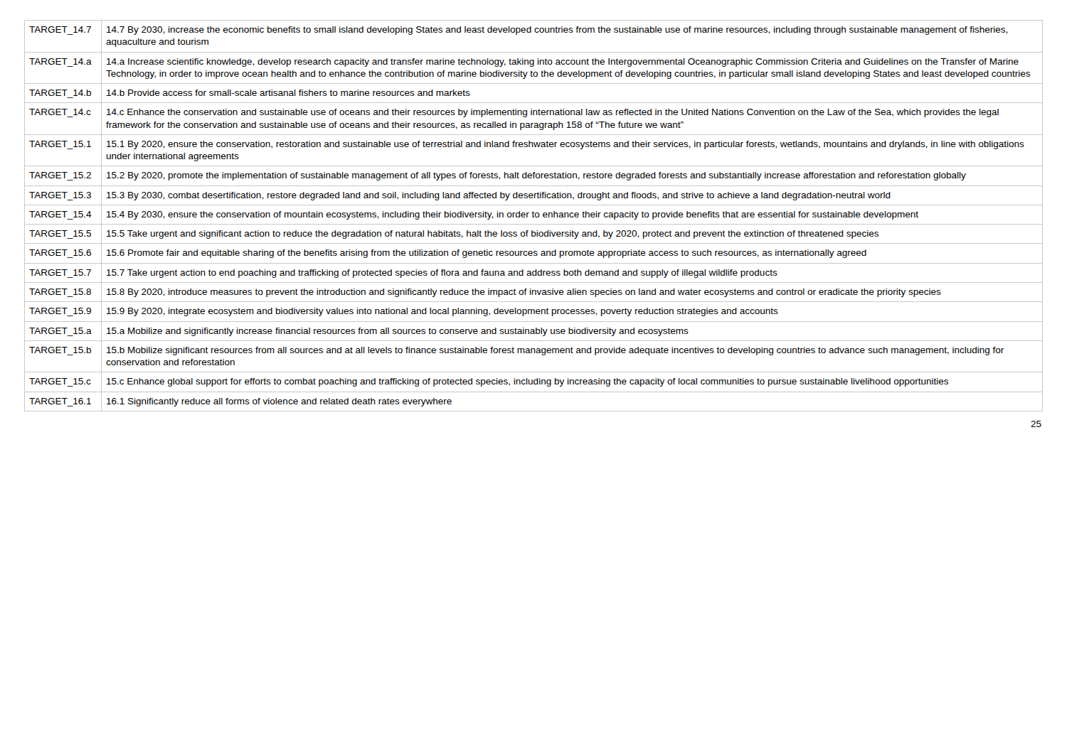| TARGET_14.7 | 14.7 By 2030, increase the economic benefits to small island developing States and least developed countries from the sustainable use of marine resources, including through sustainable management of fisheries, aquaculture and tourism |
| TARGET_14.a | 14.a Increase scientific knowledge, develop research capacity and transfer marine technology, taking into account the Intergovernmental Oceanographic Commission Criteria and Guidelines on the Transfer of Marine Technology, in order to improve ocean health and to enhance the contribution of marine biodiversity to the development of developing countries, in particular small island developing States and least developed countries |
| TARGET_14.b | 14.b Provide access for small-scale artisanal fishers to marine resources and markets |
| TARGET_14.c | 14.c Enhance the conservation and sustainable use of oceans and their resources by implementing international law as reflected in the United Nations Convention on the Law of the Sea, which provides the legal framework for the conservation and sustainable use of oceans and their resources, as recalled in paragraph 158 of “The future we want” |
| TARGET_15.1 | 15.1 By 2020, ensure the conservation, restoration and sustainable use of terrestrial and inland freshwater ecosystems and their services, in particular forests, wetlands, mountains and drylands, in line with obligations under international agreements |
| TARGET_15.2 | 15.2 By 2020, promote the implementation of sustainable management of all types of forests, halt deforestation, restore degraded forests and substantially increase afforestation and reforestation globally |
| TARGET_15.3 | 15.3 By 2030, combat desertification, restore degraded land and soil, including land affected by desertification, drought and floods, and strive to achieve a land degradation-neutral world |
| TARGET_15.4 | 15.4 By 2030, ensure the conservation of mountain ecosystems, including their biodiversity, in order to enhance their capacity to provide benefits that are essential for sustainable development |
| TARGET_15.5 | 15.5 Take urgent and significant action to reduce the degradation of natural habitats, halt the loss of biodiversity and, by 2020, protect and prevent the extinction of threatened species |
| TARGET_15.6 | 15.6 Promote fair and equitable sharing of the benefits arising from the utilization of genetic resources and promote appropriate access to such resources, as internationally agreed |
| TARGET_15.7 | 15.7 Take urgent action to end poaching and trafficking of protected species of flora and fauna and address both demand and supply of illegal wildlife products |
| TARGET_15.8 | 15.8 By 2020, introduce measures to prevent the introduction and significantly reduce the impact of invasive alien species on land and water ecosystems and control or eradicate the priority species |
| TARGET_15.9 | 15.9 By 2020, integrate ecosystem and biodiversity values into national and local planning, development processes, poverty reduction strategies and accounts |
| TARGET_15.a | 15.a Mobilize and significantly increase financial resources from all sources to conserve and sustainably use biodiversity and ecosystems |
| TARGET_15.b | 15.b Mobilize significant resources from all sources and at all levels to finance sustainable forest management and provide adequate incentives to developing countries to advance such management, including for conservation and reforestation |
| TARGET_15.c | 15.c Enhance global support for efforts to combat poaching and trafficking of protected species, including by increasing the capacity of local communities to pursue sustainable livelihood opportunities |
| TARGET_16.1 | 16.1 Significantly reduce all forms of violence and related death rates everywhere |
25